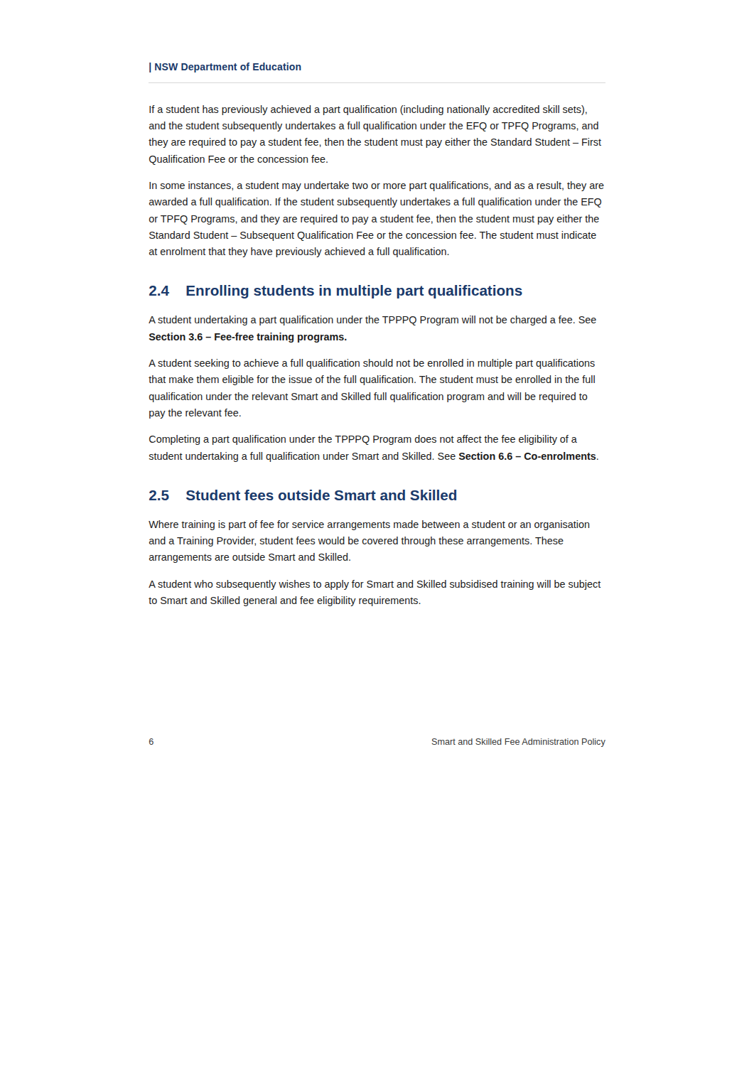| NSW Department of Education
If a student has previously achieved a part qualification (including nationally accredited skill sets), and the student subsequently undertakes a full qualification under the EFQ or TPFQ Programs, and they are required to pay a student fee, then the student must pay either the Standard Student – First Qualification Fee or the concession fee.
In some instances, a student may undertake two or more part qualifications, and as a result, they are awarded a full qualification. If the student subsequently undertakes a full qualification under the EFQ or TPFQ Programs, and they are required to pay a student fee, then the student must pay either the Standard Student – Subsequent Qualification Fee or the concession fee. The student must indicate at enrolment that they have previously achieved a full qualification.
2.4 Enrolling students in multiple part qualifications
A student undertaking a part qualification under the TPPPQ Program will not be charged a fee. See Section 3.6 – Fee-free training programs.
A student seeking to achieve a full qualification should not be enrolled in multiple part qualifications that make them eligible for the issue of the full qualification. The student must be enrolled in the full qualification under the relevant Smart and Skilled full qualification program and will be required to pay the relevant fee.
Completing a part qualification under the TPPPQ Program does not affect the fee eligibility of a student undertaking a full qualification under Smart and Skilled. See Section 6.6 – Co-enrolments.
2.5 Student fees outside Smart and Skilled
Where training is part of fee for service arrangements made between a student or an organisation and a Training Provider, student fees would be covered through these arrangements. These arrangements are outside Smart and Skilled.
A student who subsequently wishes to apply for Smart and Skilled subsidised training will be subject to Smart and Skilled general and fee eligibility requirements.
6 Smart and Skilled Fee Administration Policy